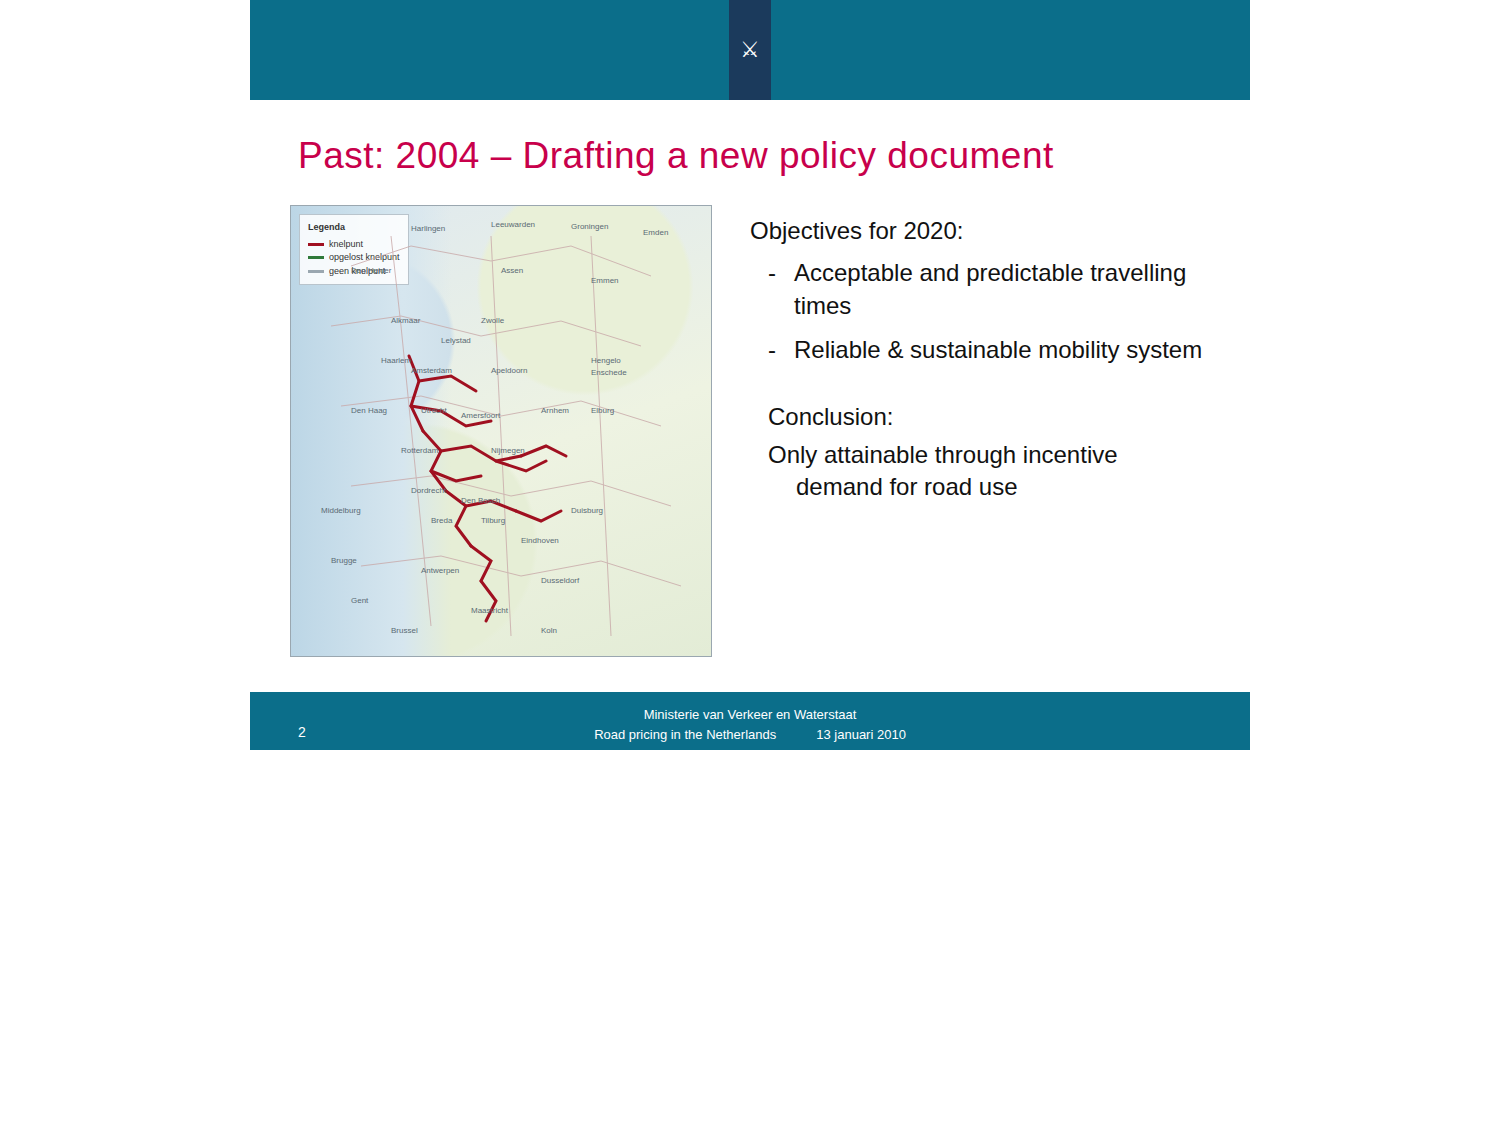⚔
Past: 2004 – Drafting a new policy document
Legenda
knelpunt
opgelost knelpunt
geen knelpunt
Harlingen Leeuwarden Groningen Emden Den Helder Assen Emmen Alkmaar Zwolle Lelystad Haarlem Amsterdam Apeldoorn Hengelo Enschede Den Haag Utrecht Amersfoort Arnhem Elburg Rotterdam Nijmegen Dordrecht Den Bosch Breda Tilburg Middelburg Eindhoven Duisburg Brugge Antwerpen Gent Dusseldorf Maastricht Brussel Koln
Objectives for 2020:
Acceptable and predictable travelling times
Reliable & sustainable mobility system
Conclusion:
Only attainable through incentive demand for road use
2
Ministerie van Verkeer en Waterstaat Road pricing in the Netherlands13 januari 2010